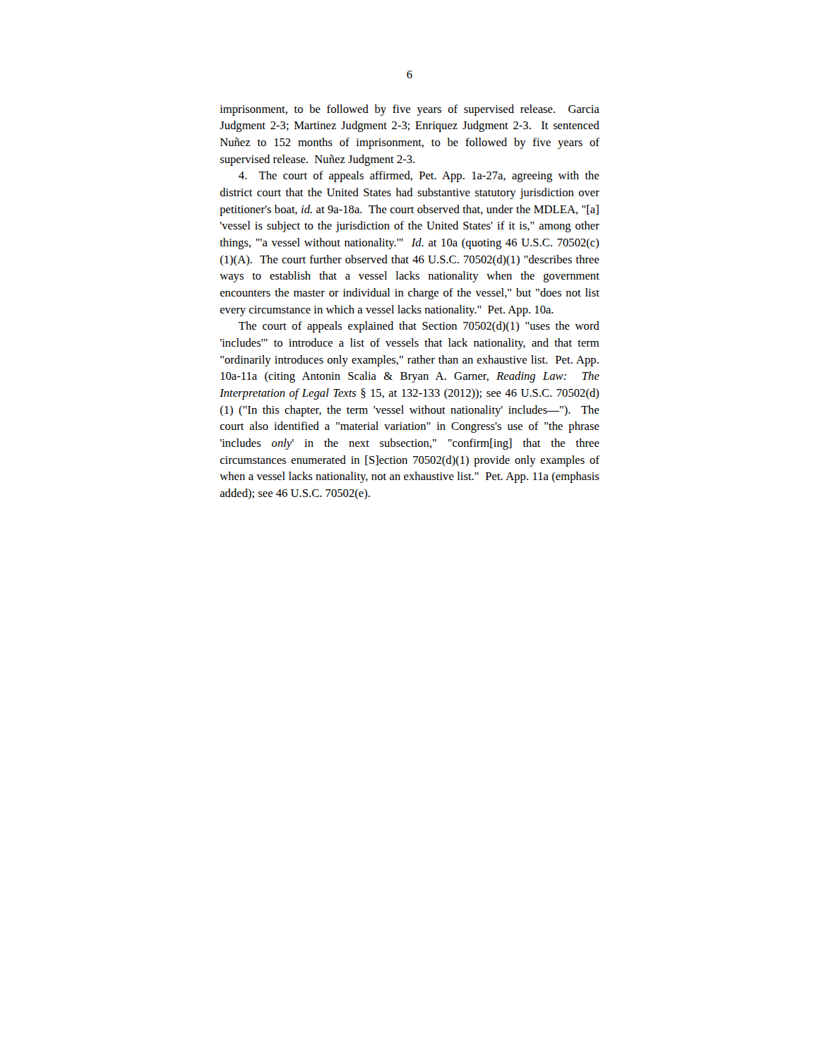6
imprisonment, to be followed by five years of supervised release. Garcia Judgment 2-3; Martinez Judgment 2-3; Enriquez Judgment 2-3. It sentenced Nuñez to 152 months of imprisonment, to be followed by five years of supervised release. Nuñez Judgment 2-3.
4. The court of appeals affirmed, Pet. App. 1a-27a, agreeing with the district court that the United States had substantive statutory jurisdiction over petitioner's boat, id. at 9a-18a. The court observed that, under the MDLEA, "[a] 'vessel is subject to the jurisdiction of the United States' if it is," among other things, "'a vessel without nationality.'" Id. at 10a (quoting 46 U.S.C. 70502(c)(1)(A). The court further observed that 46 U.S.C. 70502(d)(1) "describes three ways to establish that a vessel lacks nationality when the government encounters the master or individual in charge of the vessel," but "does not list every circumstance in which a vessel lacks nationality." Pet. App. 10a.
The court of appeals explained that Section 70502(d)(1) "uses the word 'includes'" to introduce a list of vessels that lack nationality, and that term "ordinarily introduces only examples," rather than an exhaustive list. Pet. App. 10a-11a (citing Antonin Scalia & Bryan A. Garner, Reading Law: The Interpretation of Legal Texts § 15, at 132-133 (2012)); see 46 U.S.C. 70502(d)(1) ("In this chapter, the term 'vessel without nationality' includes—"). The court also identified a "material variation" in Congress's use of "the phrase 'includes only' in the next subsection," "confirm[ing] that the three circumstances enumerated in [S]ection 70502(d)(1) provide only examples of when a vessel lacks nationality, not an exhaustive list." Pet. App. 11a (emphasis added); see 46 U.S.C. 70502(e).